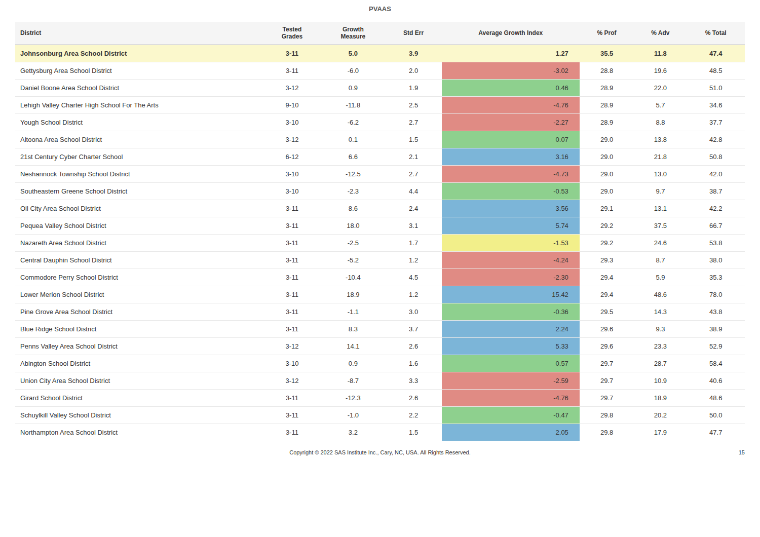PVAAS
| District | Tested Grades | Growth Measure | Std Err | Average Growth Index | % Prof | % Adv | % Total |
| --- | --- | --- | --- | --- | --- | --- | --- |
| Johnsonburg Area School District | 3-11 | 5.0 | 3.9 | 1.27 | 35.5 | 11.8 | 47.4 |
| Gettysburg Area School District | 3-11 | -6.0 | 2.0 | -3.02 | 28.8 | 19.6 | 48.5 |
| Daniel Boone Area School District | 3-12 | 0.9 | 1.9 | 0.46 | 28.9 | 22.0 | 51.0 |
| Lehigh Valley Charter High School For The Arts | 9-10 | -11.8 | 2.5 | -4.76 | 28.9 | 5.7 | 34.6 |
| Yough School District | 3-10 | -6.2 | 2.7 | -2.27 | 28.9 | 8.8 | 37.7 |
| Altoona Area School District | 3-12 | 0.1 | 1.5 | 0.07 | 29.0 | 13.8 | 42.8 |
| 21st Century Cyber Charter School | 6-12 | 6.6 | 2.1 | 3.16 | 29.0 | 21.8 | 50.8 |
| Neshannock Township School District | 3-10 | -12.5 | 2.7 | -4.73 | 29.0 | 13.0 | 42.0 |
| Southeastern Greene School District | 3-10 | -2.3 | 4.4 | -0.53 | 29.0 | 9.7 | 38.7 |
| Oil City Area School District | 3-11 | 8.6 | 2.4 | 3.56 | 29.1 | 13.1 | 42.2 |
| Pequea Valley School District | 3-11 | 18.0 | 3.1 | 5.74 | 29.2 | 37.5 | 66.7 |
| Nazareth Area School District | 3-11 | -2.5 | 1.7 | -1.53 | 29.2 | 24.6 | 53.8 |
| Central Dauphin School District | 3-11 | -5.2 | 1.2 | -4.24 | 29.3 | 8.7 | 38.0 |
| Commodore Perry School District | 3-11 | -10.4 | 4.5 | -2.30 | 29.4 | 5.9 | 35.3 |
| Lower Merion School District | 3-11 | 18.9 | 1.2 | 15.42 | 29.4 | 48.6 | 78.0 |
| Pine Grove Area School District | 3-11 | -1.1 | 3.0 | -0.36 | 29.5 | 14.3 | 43.8 |
| Blue Ridge School District | 3-11 | 8.3 | 3.7 | 2.24 | 29.6 | 9.3 | 38.9 |
| Penns Valley Area School District | 3-12 | 14.1 | 2.6 | 5.33 | 29.6 | 23.3 | 52.9 |
| Abington School District | 3-10 | 0.9 | 1.6 | 0.57 | 29.7 | 28.7 | 58.4 |
| Union City Area School District | 3-12 | -8.7 | 3.3 | -2.59 | 29.7 | 10.9 | 40.6 |
| Girard School District | 3-11 | -12.3 | 2.6 | -4.76 | 29.7 | 18.9 | 48.6 |
| Schuylkill Valley School District | 3-11 | -1.0 | 2.2 | -0.47 | 29.8 | 20.2 | 50.0 |
| Northampton Area School District | 3-11 | 3.2 | 1.5 | 2.05 | 29.8 | 17.9 | 47.7 |
Copyright © 2022 SAS Institute Inc., Cary, NC, USA. All Rights Reserved. 15